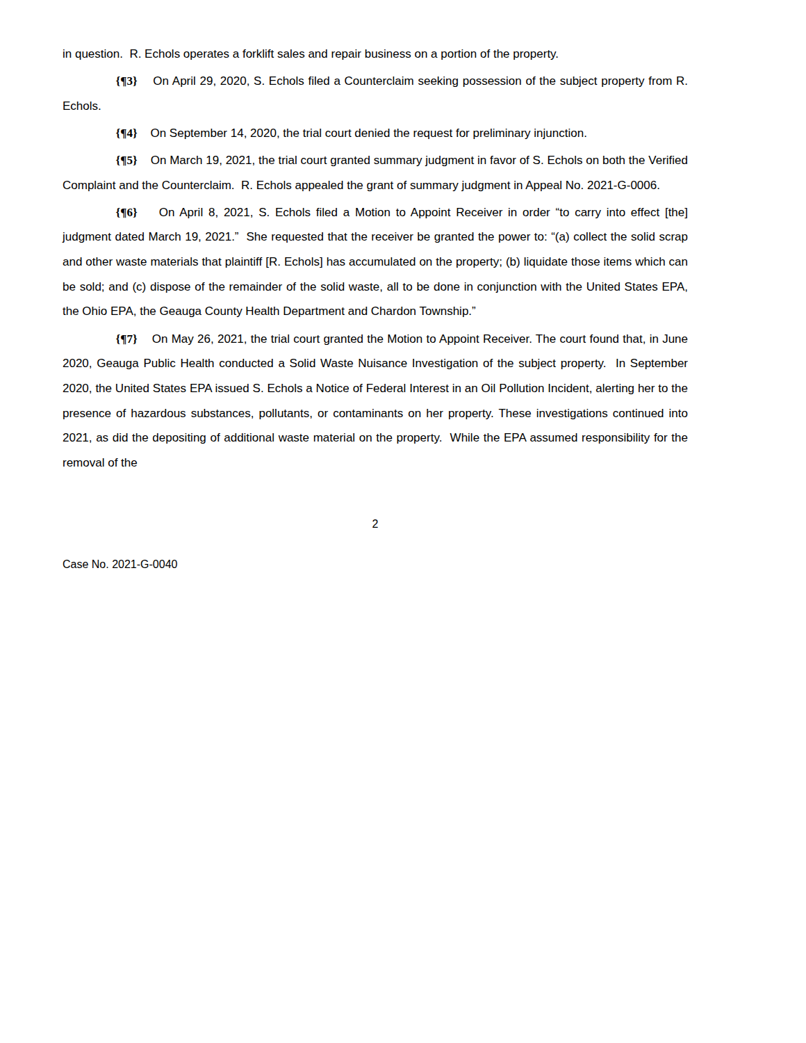in question. R. Echols operates a forklift sales and repair business on a portion of the property.
{¶3} On April 29, 2020, S. Echols filed a Counterclaim seeking possession of the subject property from R. Echols.
{¶4} On September 14, 2020, the trial court denied the request for preliminary injunction.
{¶5} On March 19, 2021, the trial court granted summary judgment in favor of S. Echols on both the Verified Complaint and the Counterclaim. R. Echols appealed the grant of summary judgment in Appeal No. 2021-G-0006.
{¶6} On April 8, 2021, S. Echols filed a Motion to Appoint Receiver in order “to carry into effect [the] judgment dated March 19, 2021.” She requested that the receiver be granted the power to: “(a) collect the solid scrap and other waste materials that plaintiff [R. Echols] has accumulated on the property; (b) liquidate those items which can be sold; and (c) dispose of the remainder of the solid waste, all to be done in conjunction with the United States EPA, the Ohio EPA, the Geauga County Health Department and Chardon Township.”
{¶7} On May 26, 2021, the trial court granted the Motion to Appoint Receiver. The court found that, in June 2020, Geauga Public Health conducted a Solid Waste Nuisance Investigation of the subject property. In September 2020, the United States EPA issued S. Echols a Notice of Federal Interest in an Oil Pollution Incident, alerting her to the presence of hazardous substances, pollutants, or contaminants on her property. These investigations continued into 2021, as did the depositing of additional waste material on the property. While the EPA assumed responsibility for the removal of the
2
Case No. 2021-G-0040